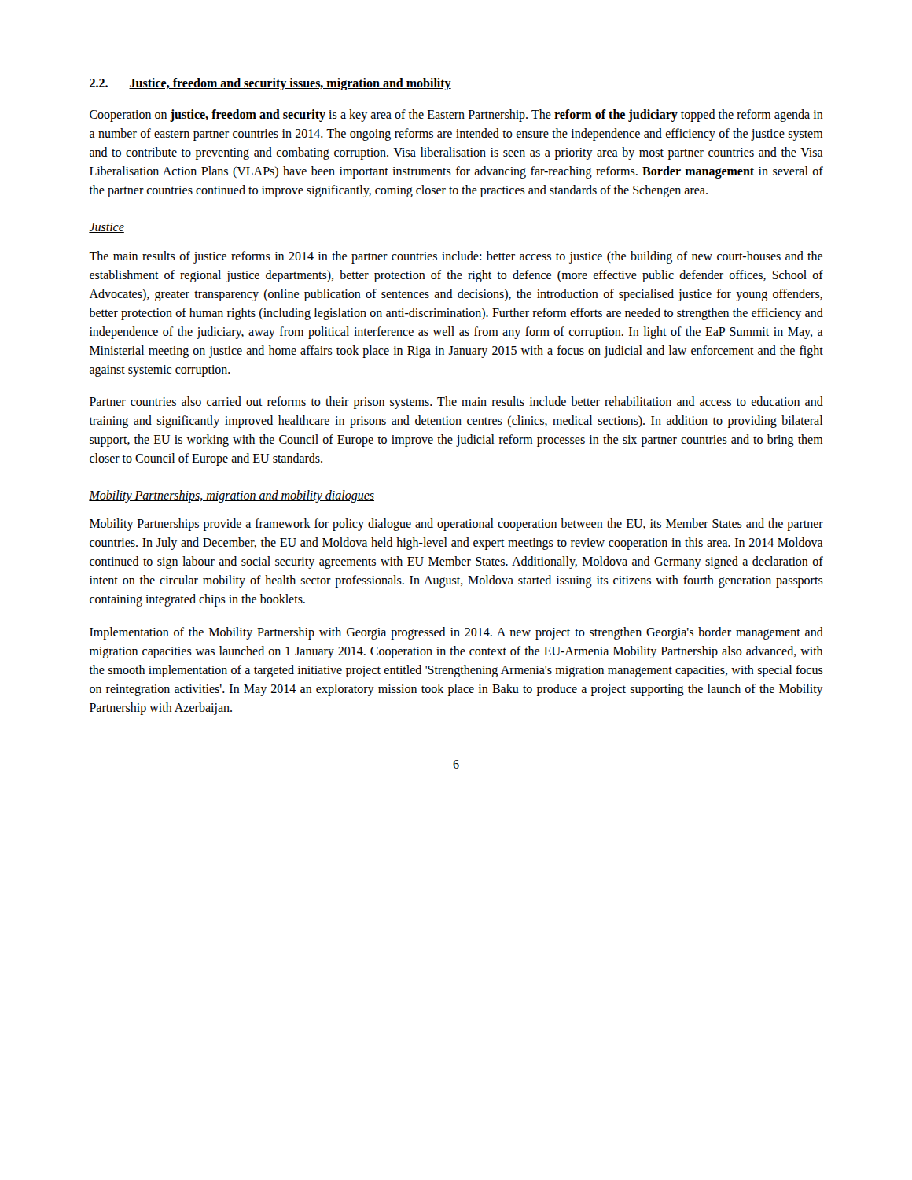2.2. Justice, freedom and security issues, migration and mobility
Cooperation on justice, freedom and security is a key area of the Eastern Partnership. The reform of the judiciary topped the reform agenda in a number of eastern partner countries in 2014. The ongoing reforms are intended to ensure the independence and efficiency of the justice system and to contribute to preventing and combating corruption. Visa liberalisation is seen as a priority area by most partner countries and the Visa Liberalisation Action Plans (VLAPs) have been important instruments for advancing far-reaching reforms. Border management in several of the partner countries continued to improve significantly, coming closer to the practices and standards of the Schengen area.
Justice
The main results of justice reforms in 2014 in the partner countries include: better access to justice (the building of new court-houses and the establishment of regional justice departments), better protection of the right to defence (more effective public defender offices, School of Advocates), greater transparency (online publication of sentences and decisions), the introduction of specialised justice for young offenders, better protection of human rights (including legislation on anti-discrimination). Further reform efforts are needed to strengthen the efficiency and independence of the judiciary, away from political interference as well as from any form of corruption. In light of the EaP Summit in May, a Ministerial meeting on justice and home affairs took place in Riga in January 2015 with a focus on judicial and law enforcement and the fight against systemic corruption.
Partner countries also carried out reforms to their prison systems. The main results include better rehabilitation and access to education and training and significantly improved healthcare in prisons and detention centres (clinics, medical sections). In addition to providing bilateral support, the EU is working with the Council of Europe to improve the judicial reform processes in the six partner countries and to bring them closer to Council of Europe and EU standards.
Mobility Partnerships, migration and mobility dialogues
Mobility Partnerships provide a framework for policy dialogue and operational cooperation between the EU, its Member States and the partner countries. In July and December, the EU and Moldova held high-level and expert meetings to review cooperation in this area. In 2014 Moldova continued to sign labour and social security agreements with EU Member States. Additionally, Moldova and Germany signed a declaration of intent on the circular mobility of health sector professionals. In August, Moldova started issuing its citizens with fourth generation passports containing integrated chips in the booklets.
Implementation of the Mobility Partnership with Georgia progressed in 2014. A new project to strengthen Georgia's border management and migration capacities was launched on 1 January 2014. Cooperation in the context of the EU-Armenia Mobility Partnership also advanced, with the smooth implementation of a targeted initiative project entitled 'Strengthening Armenia's migration management capacities, with special focus on reintegration activities'. In May 2014 an exploratory mission took place in Baku to produce a project supporting the launch of the Mobility Partnership with Azerbaijan.
6